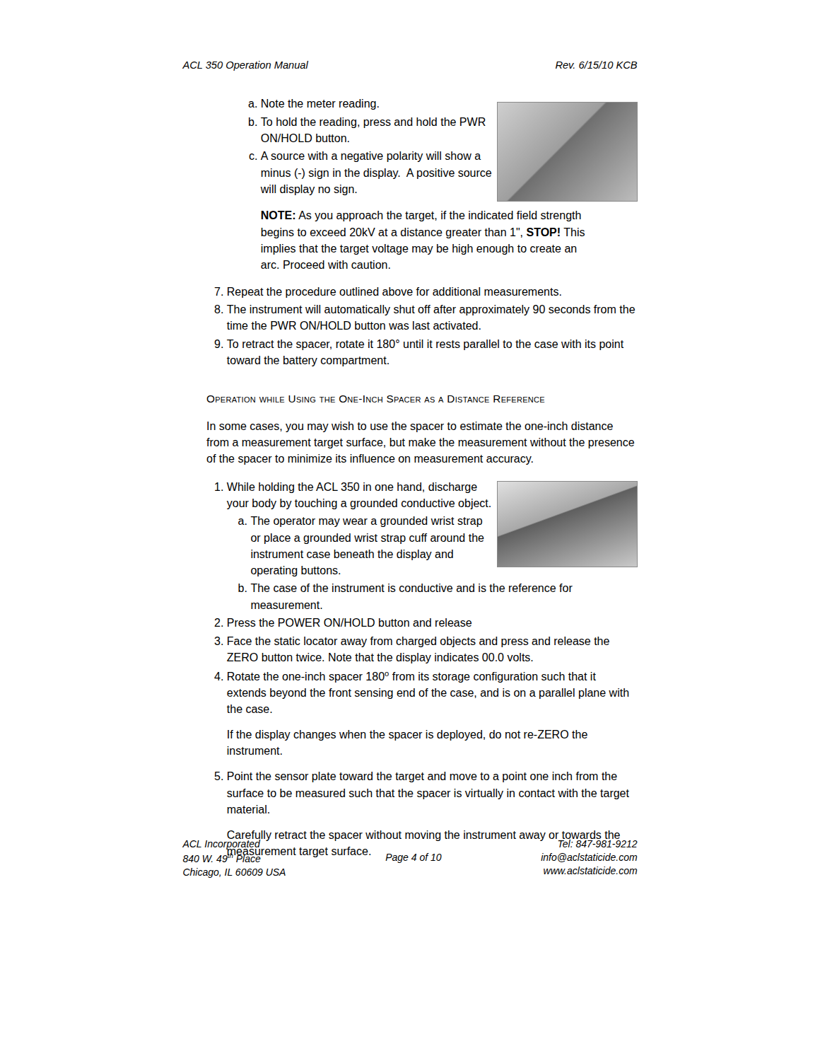ACL 350 Operation Manual
Rev. 6/15/10 KCB
Note the meter reading.
To hold the reading, press and hold the PWR ON/HOLD button.
A source with a negative polarity will show a minus (-) sign in the display. A positive source will display no sign.
NOTE: As you approach the target, if the indicated field strength begins to exceed 20kV at a distance greater than 1", STOP! This implies that the target voltage may be high enough to create an arc. Proceed with caution.
Repeat the procedure outlined above for additional measurements.
The instrument will automatically shut off after approximately 90 seconds from the time the PWR ON/HOLD button was last activated.
To retract the spacer, rotate it 180° until it rests parallel to the case with its point toward the battery compartment.
Operation while Using the One-Inch Spacer as a Distance Reference
In some cases, you may wish to use the spacer to estimate the one-inch distance from a measurement target surface, but make the measurement without the presence of the spacer to minimize its influence on measurement accuracy.
While holding the ACL 350 in one hand, discharge your body by touching a grounded conductive object.
The operator may wear a grounded wrist strap or place a grounded wrist strap cuff around the instrument case beneath the display and operating buttons.
The case of the instrument is conductive and is the reference for measurement.
Press the POWER ON/HOLD button and release
Face the static locator away from charged objects and press and release the ZERO button twice. Note that the display indicates 00.0 volts.
Rotate the one-inch spacer 180o from its storage configuration such that it extends beyond the front sensing end of the case, and is on a parallel plane with the case.
If the display changes when the spacer is deployed, do not re-ZERO the instrument.
Point the sensor plate toward the target and move to a point one inch from the surface to be measured such that the spacer is virtually in contact with the target material.
Carefully retract the spacer without moving the instrument away or towards the measurement target surface.
ACL Incorporated
840 W. 49th Place
Chicago, IL 60609 USA
Page 4 of 10
Tel: 847-981-9212
info@aclstaticide.com
www.aclstaticide.com